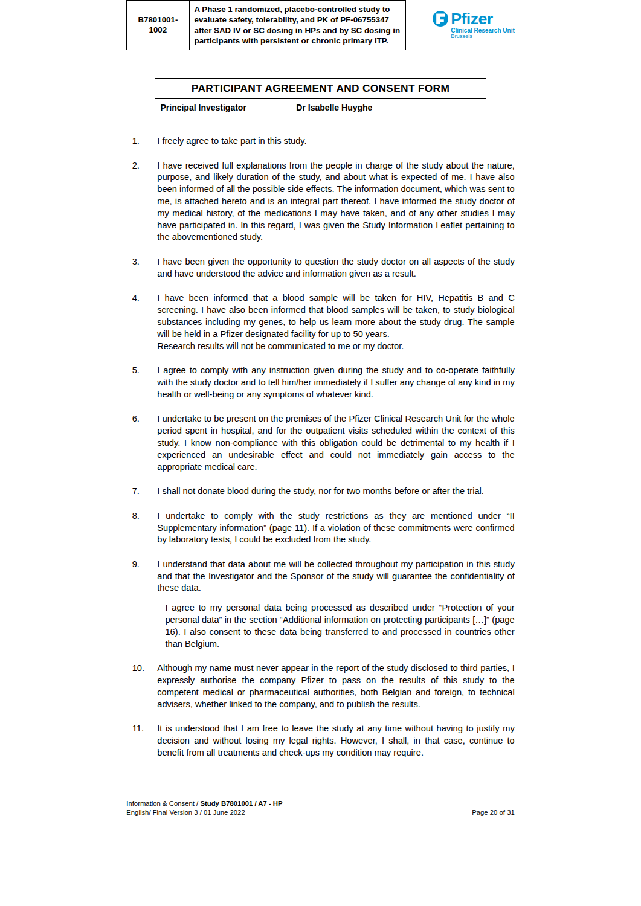B7801001-
1002
A Phase 1 randomized, placebo-controlled study to evaluate safety, tolerability, and PK of PF-06755347 after SAD IV or SC dosing in HPs and by SC dosing in participants with persistent or chronic primary ITP.
Pfizer
Clinical Research Unit
Brussels
| PARTICIPANT AGREEMENT AND CONSENT FORM |
| Principal Investigator | Dr Isabelle Huyghe |
I freely agree to take part in this study.
I have received full explanations from the people in charge of the study about the nature, purpose, and likely duration of the study, and about what is expected of me. I have also been informed of all the possible side effects. The information document, which was sent to me, is attached hereto and is an integral part thereof. I have informed the study doctor of my medical history, of the medications I may have taken, and of any other studies I may have participated in. In this regard, I was given the Study Information Leaflet pertaining to the abovementioned study.
I have been given the opportunity to question the study doctor on all aspects of the study and have understood the advice and information given as a result.
I have been informed that a blood sample will be taken for HIV, Hepatitis B and C screening. I have also been informed that blood samples will be taken, to study biological substances including my genes, to help us learn more about the study drug. The sample will be held in a Pfizer designated facility for up to 50 years.
Research results will not be communicated to me or my doctor.
I agree to comply with any instruction given during the study and to co-operate faithfully with the study doctor and to tell him/her immediately if I suffer any change of any kind in my health or well-being or any symptoms of whatever kind.
I undertake to be present on the premises of the Pfizer Clinical Research Unit for the whole period spent in hospital, and for the outpatient visits scheduled within the context of this study. I know non-compliance with this obligation could be detrimental to my health if I experienced an undesirable effect and could not immediately gain access to the appropriate medical care.
I shall not donate blood during the study, nor for two months before or after the trial.
I undertake to comply with the study restrictions as they are mentioned under “II Supplementary information” (page 11). If a violation of these commitments were confirmed by laboratory tests, I could be excluded from the study.
I understand that data about me will be collected throughout my participation in this study and that the Investigator and the Sponsor of the study will guarantee the confidentiality of these data.
I agree to my personal data being processed as described under “Protection of your personal data” in the section “Additional information on protecting participants […]” (page 16). I also consent to these data being transferred to and processed in countries other than Belgium.
Although my name must never appear in the report of the study disclosed to third parties, I expressly authorise the company Pfizer to pass on the results of this study to the competent medical or pharmaceutical authorities, both Belgian and foreign, to technical advisers, whether linked to the company, and to publish the results.
It is understood that I am free to leave the study at any time without having to justify my decision and without losing my legal rights. However, I shall, in that case, continue to benefit from all treatments and check-ups my condition may require.
Information & Consent / Study B7801001 / A7 - HP
English/ Final Version 3 / 01 June 2022
Page 20 of 31